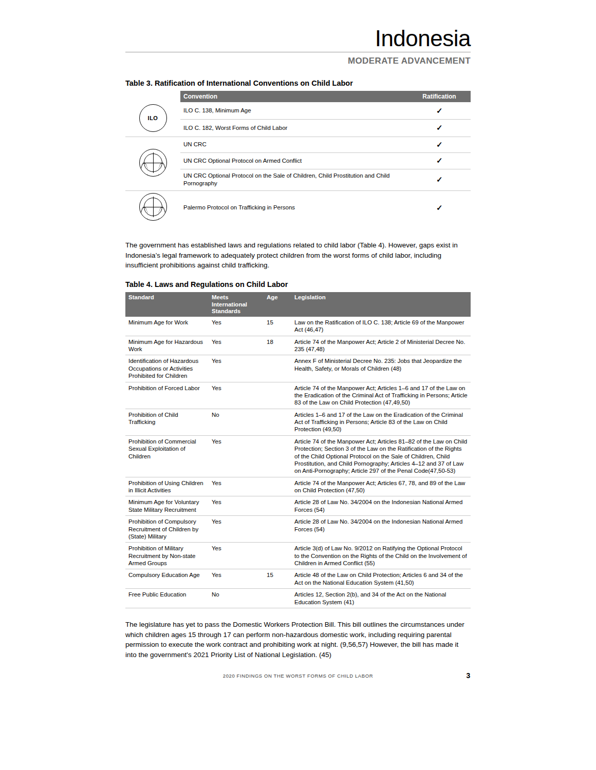Indonesia
MODERATE ADVANCEMENT
Table 3. Ratification of International Conventions on Child Labor
| | Convention | Ratification |
| --- | --- | --- |
| ILO | ILO C. 138, Minimum Age | ✓ |
| ILO C. 182, Worst Forms of Child Labor | ✓ |
| | UN CRC | ✓ |
| UN CRC Optional Protocol on Armed Conflict | ✓ |
| UN CRC Optional Protocol on the Sale of Children, Child Prostitution and Child Pornography | ✓ |
| | Palermo Protocol on Trafficking in Persons | ✓ |
The government has established laws and regulations related to child labor (Table 4). However, gaps exist in Indonesia’s legal framework to adequately protect children from the worst forms of child labor, including insufficient prohibitions against child trafficking.
Table 4. Laws and Regulations on Child Labor
| Standard | Meets International Standards | Age | Legislation |
| --- | --- | --- | --- |
| Minimum Age for Work | Yes | 15 | Law on the Ratification of ILO C. 138; Article 69 of the Manpower Act (46,47) |
| Minimum Age for Hazardous Work | Yes | 18 | Article 74 of the Manpower Act; Article 2 of Ministerial Decree No. 235 (47,48) |
| Identification of Hazardous Occupations or Activities Prohibited for Children | Yes | | Annex F of Ministerial Decree No. 235: Jobs that Jeopardize the Health, Safety, or Morals of Children (48) |
| Prohibition of Forced Labor | Yes | | Article 74 of the Manpower Act; Articles 1–6 and 17 of the Law on the Eradication of the Criminal Act of Trafficking in Persons; Article 83 of the Law on Child Protection (47,49,50) |
| Prohibition of Child Trafficking | No | | Articles 1–6 and 17 of the Law on the Eradication of the Criminal Act of Trafficking in Persons; Article 83 of the Law on Child Protection (49,50) |
| Prohibition of Commercial Sexual Exploitation of Children | Yes | | Article 74 of the Manpower Act; Articles 81–82 of the Law on Child Protection; Section 3 of the Law on the Ratification of the Rights of the Child Optional Protocol on the Sale of Children, Child Prostitution, and Child Pornography; Articles 4–12 and 37 of Law on Anti-Pornography; Article 297 of the Penal Code(47,50-53) |
| Prohibition of Using Children in Illicit Activities | Yes | | Article 74 of the Manpower Act; Articles 67, 78, and 89 of the Law on Child Protection (47,50) |
| Minimum Age for Voluntary State Military Recruitment | Yes | | Article 28 of Law No. 34/2004 on the Indonesian National Armed Forces (54) |
| Prohibition of Compulsory Recruitment of Children by (State) Military | Yes | | Article 28 of Law No. 34/2004 on the Indonesian National Armed Forces (54) |
| Prohibition of Military Recruitment by Non-state Armed Groups | Yes | | Article 3(d) of Law No. 9/2012 on Ratifying the Optional Protocol to the Convention on the Rights of the Child on the Involvement of Children in Armed Conflict (55) |
| Compulsory Education Age | Yes | 15 | Article 48 of the Law on Child Protection; Articles 6 and 34 of the Act on the National Education System (41,50) |
| Free Public Education | No | | Articles 12, Section 2(b), and 34 of the Act on the National Education System (41) |
The legislature has yet to pass the Domestic Workers Protection Bill. This bill outlines the circumstances under which children ages 15 through 17 can perform non-hazardous domestic work, including requiring parental permission to execute the work contract and prohibiting work at night. (9,56,57) However, the bill has made it into the government's 2021 Priority List of National Legislation. (45)
2020 FINDINGS ON THE WORST FORMS OF CHILD LABOR 3